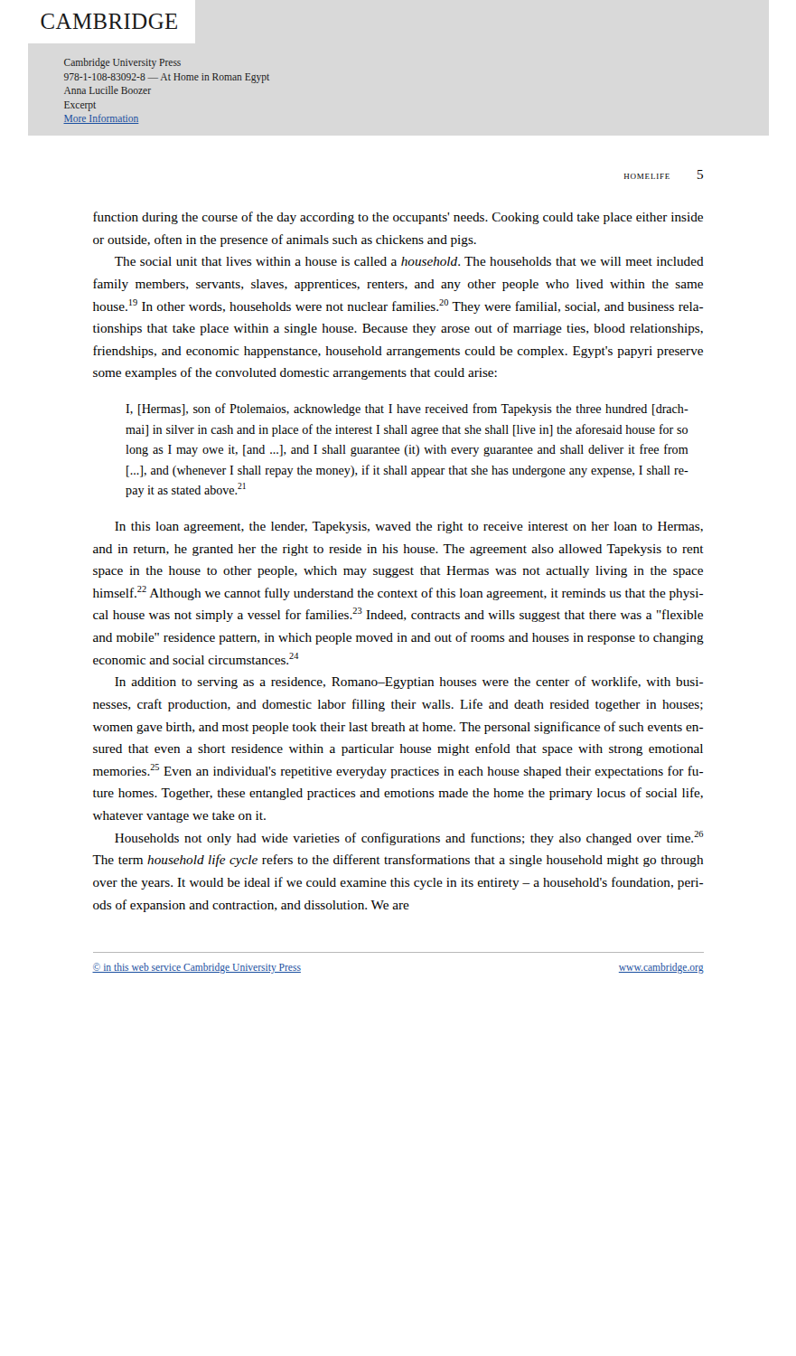CAMBRIDGE
Cambridge University Press
978-1-108-83092-8 — At Home in Roman Egypt
Anna Lucille Boozer
Excerpt
More Information
homelife 5
function during the course of the day according to the occupants' needs. Cooking could take place either inside or outside, often in the presence of animals such as chickens and pigs.
The social unit that lives within a house is called a household. The households that we will meet included family members, servants, slaves, apprentices, renters, and any other people who lived within the same house.19 In other words, households were not nuclear families.20 They were familial, social, and business relationships that take place within a single house. Because they arose out of marriage ties, blood relationships, friendships, and economic happenstance, household arrangements could be complex. Egypt's papyri preserve some examples of the convoluted domestic arrangements that could arise:
I, [Hermas], son of Ptolemaios, acknowledge that I have received from Tapekysis the three hundred [drachmai] in silver in cash and in place of the interest I shall agree that she shall [live in] the aforesaid house for so long as I may owe it, [and ...], and I shall guarantee (it) with every guarantee and shall deliver it free from [...], and (whenever I shall repay the money), if it shall appear that she has undergone any expense, I shall repay it as stated above.21
In this loan agreement, the lender, Tapekysis, waved the right to receive interest on her loan to Hermas, and in return, he granted her the right to reside in his house. The agreement also allowed Tapekysis to rent space in the house to other people, which may suggest that Hermas was not actually living in the space himself.22 Although we cannot fully understand the context of this loan agreement, it reminds us that the physical house was not simply a vessel for families.23 Indeed, contracts and wills suggest that there was a "flexible and mobile" residence pattern, in which people moved in and out of rooms and houses in response to changing economic and social circumstances.24
In addition to serving as a residence, Romano–Egyptian houses were the center of worklife, with businesses, craft production, and domestic labor filling their walls. Life and death resided together in houses; women gave birth, and most people took their last breath at home. The personal significance of such events ensured that even a short residence within a particular house might enfold that space with strong emotional memories.25 Even an individual's repetitive everyday practices in each house shaped their expectations for future homes. Together, these entangled practices and emotions made the home the primary locus of social life, whatever vantage we take on it.
Households not only had wide varieties of configurations and functions; they also changed over time.26 The term household life cycle refers to the different transformations that a single household might go through over the years. It would be ideal if we could examine this cycle in its entirety – a household's foundation, periods of expansion and contraction, and dissolution. We are
© in this web service Cambridge University Press www.cambridge.org